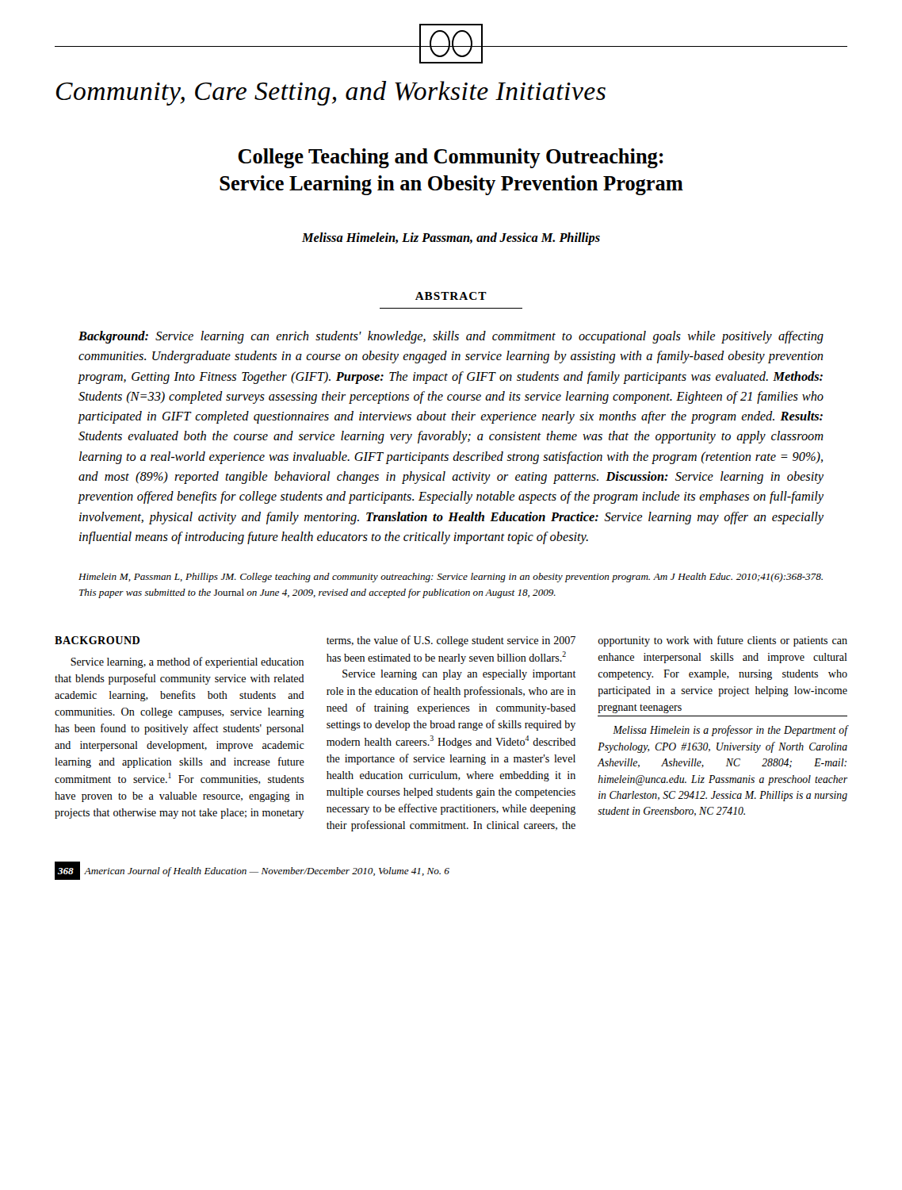Community, Care Setting, and Worksite Initiatives
College Teaching and Community Outreaching:
Service Learning in an Obesity Prevention Program
Melissa Himelein, Liz Passman, and Jessica M. Phillips
ABSTRACT
Background: Service learning can enrich students' knowledge, skills and commitment to occupational goals while positively affecting communities. Undergraduate students in a course on obesity engaged in service learning by assisting with a family-based obesity prevention program, Getting Into Fitness Together (GIFT). Purpose: The impact of GIFT on students and family participants was evaluated. Methods: Students (N=33) completed surveys assessing their perceptions of the course and its service learning component. Eighteen of 21 families who participated in GIFT completed questionnaires and interviews about their experience nearly six months after the program ended. Results: Students evaluated both the course and service learning very favorably; a consistent theme was that the opportunity to apply classroom learning to a real-world experience was invaluable. GIFT participants described strong satisfaction with the program (retention rate = 90%), and most (89%) reported tangible behavioral changes in physical activity or eating patterns. Discussion: Service learning in obesity prevention offered benefits for college students and participants. Especially notable aspects of the program include its emphases on full-family involvement, physical activity and family mentoring. Translation to Health Education Practice: Service learning may offer an especially influential means of introducing future health educators to the critically important topic of obesity.
Himelein M, Passman L, Phillips JM. College teaching and community outreaching: Service learning in an obesity prevention program. Am J Health Educ. 2010;41(6):368-378. This paper was submitted to the Journal on June 4, 2009, revised and accepted for publication on August 18, 2009.
BACKGROUND
Service learning, a method of experiential education that blends purposeful community service with related academic learning, benefits both students and communities. On college campuses, service learning has been found to positively affect students' personal and interpersonal development, improve academic learning and application skills and increase future commitment to service.1 For communities, students have proven to be a valuable resource, engaging in projects that otherwise may not take place; in monetary terms, the value of U.S. college student service in 2007 has been estimated to be nearly seven billion dollars.2
Service learning can play an especially important role in the education of health professionals, who are in need of training experiences in community-based settings to develop the broad range of skills required by modern health careers.3 Hodges and Videto4 described the importance of service learning in a master's level health education curriculum, where embedding it in multiple courses helped students gain the competencies necessary to be effective practitioners, while deepening their professional commitment. In clinical careers, the opportunity to work with future clients or patients can enhance interpersonal skills and improve cultural competency. For example, nursing students who participated in a service project helping low-income pregnant teenagers
Melissa Himelein is a professor in the Department of Psychology, CPO #1630, University of North Carolina Asheville, Asheville, NC 28804; E-mail: himelein@unca.edu. Liz Passmanis a preschool teacher in Charleston, SC 29412. Jessica M. Phillips is a nursing student in Greensboro, NC 27410.
368 American Journal of Health Education — November/December 2010, Volume 41, No. 6